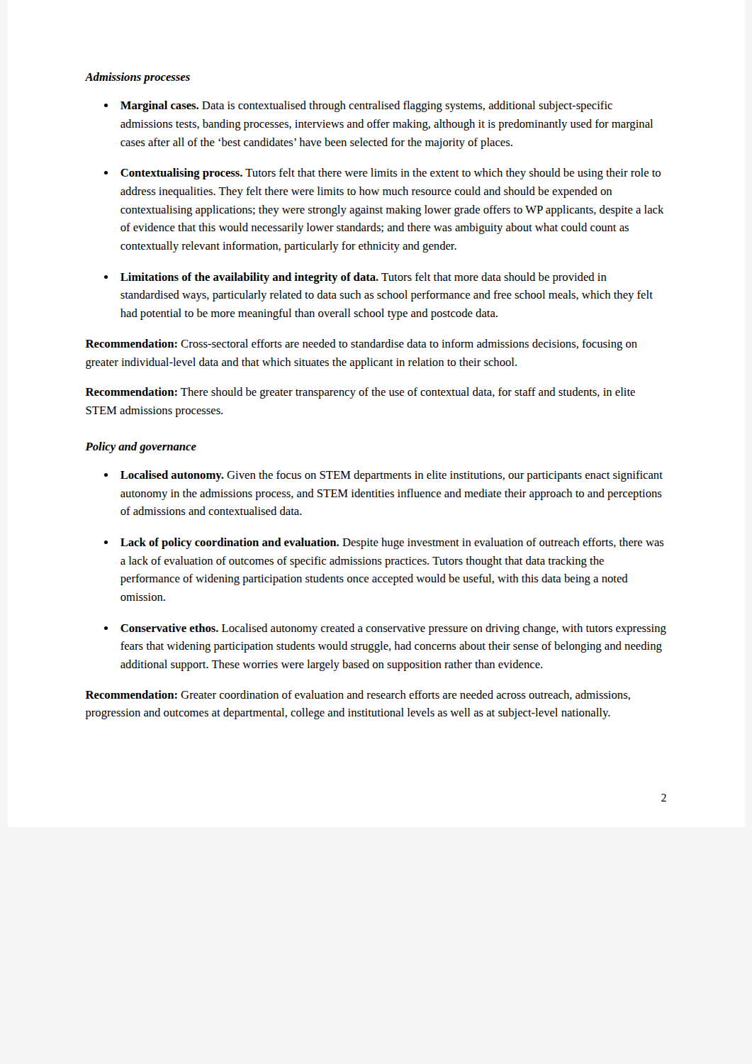Admissions processes
Marginal cases. Data is contextualised through centralised flagging systems, additional subject-specific admissions tests, banding processes, interviews and offer making, although it is predominantly used for marginal cases after all of the ‘best candidates’ have been selected for the majority of places.
Contextualising process. Tutors felt that there were limits in the extent to which they should be using their role to address inequalities. They felt there were limits to how much resource could and should be expended on contextualising applications; they were strongly against making lower grade offers to WP applicants, despite a lack of evidence that this would necessarily lower standards; and there was ambiguity about what could count as contextually relevant information, particularly for ethnicity and gender.
Limitations of the availability and integrity of data. Tutors felt that more data should be provided in standardised ways, particularly related to data such as school performance and free school meals, which they felt had potential to be more meaningful than overall school type and postcode data.
Recommendation: Cross-sectoral efforts are needed to standardise data to inform admissions decisions, focusing on greater individual-level data and that which situates the applicant in relation to their school.
Recommendation: There should be greater transparency of the use of contextual data, for staff and students, in elite STEM admissions processes.
Policy and governance
Localised autonomy. Given the focus on STEM departments in elite institutions, our participants enact significant autonomy in the admissions process, and STEM identities influence and mediate their approach to and perceptions of admissions and contextualised data.
Lack of policy coordination and evaluation. Despite huge investment in evaluation of outreach efforts, there was a lack of evaluation of outcomes of specific admissions practices. Tutors thought that data tracking the performance of widening participation students once accepted would be useful, with this data being a noted omission.
Conservative ethos. Localised autonomy created a conservative pressure on driving change, with tutors expressing fears that widening participation students would struggle, had concerns about their sense of belonging and needing additional support. These worries were largely based on supposition rather than evidence.
Recommendation: Greater coordination of evaluation and research efforts are needed across outreach, admissions, progression and outcomes at departmental, college and institutional levels as well as at subject-level nationally.
2